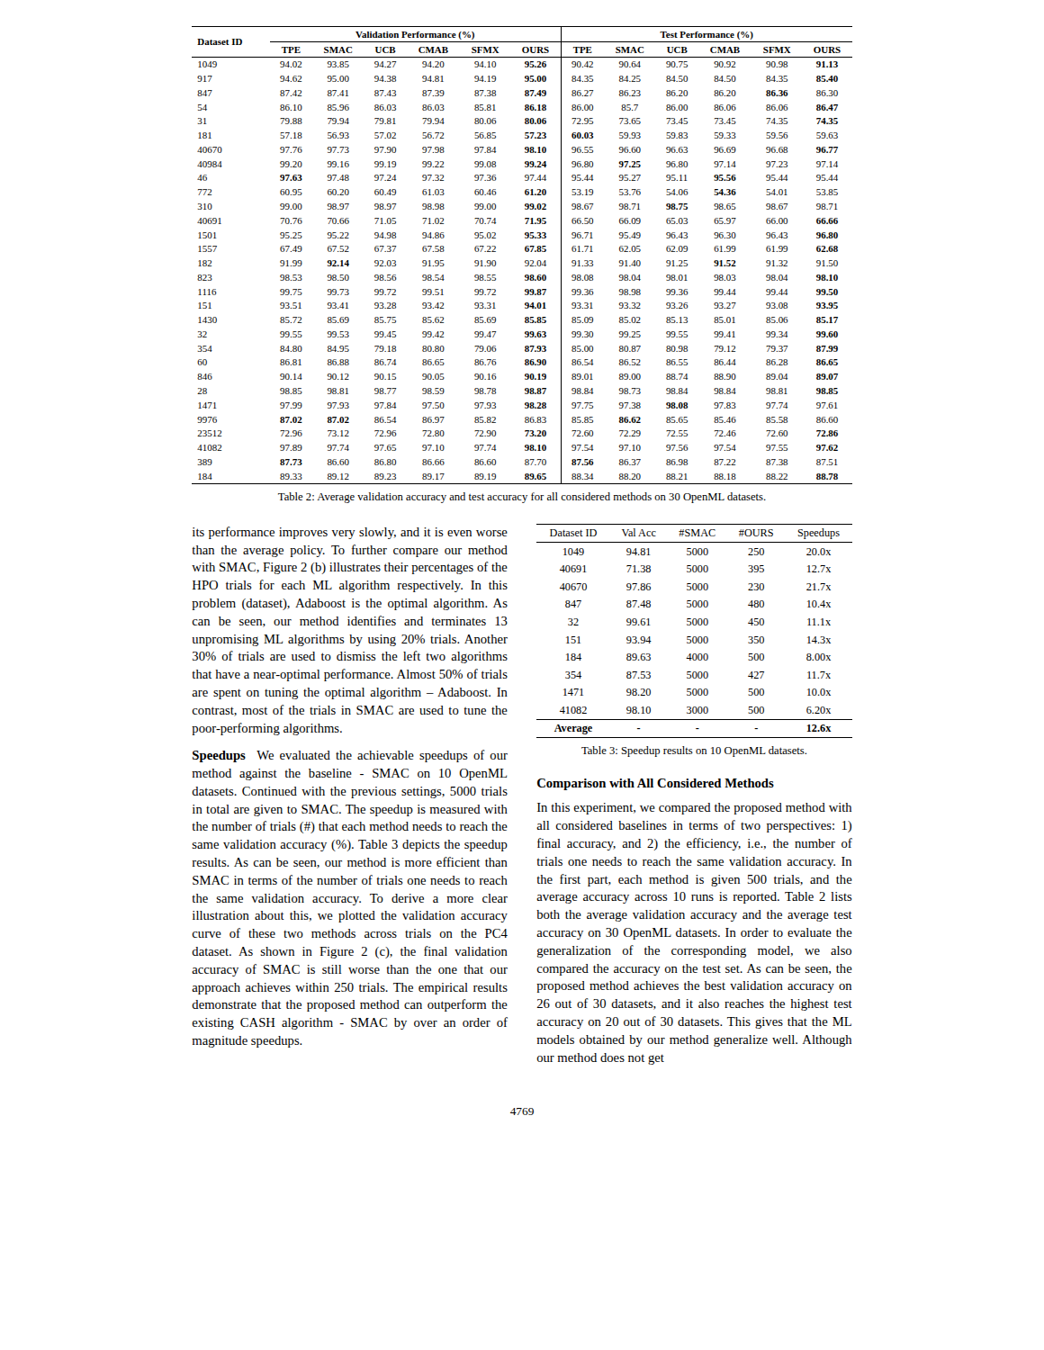| Dataset ID | Validation Performance (%) | Test Performance (%) |
| --- | --- | --- |
| TPE | SMAC | UCB | CMAB | SFMX | OURS | TPE | SMAC | UCB | CMAB | SFMX | OURS |
| 1049 | 94.02 | 93.85 | 94.27 | 94.20 | 94.10 | 95.26 | 90.42 | 90.64 | 90.75 | 90.92 | 90.98 | 91.13 |
| 917 | 94.62 | 95.00 | 94.38 | 94.81 | 94.19 | 95.00 | 84.35 | 84.25 | 84.50 | 84.50 | 84.35 | 85.40 |
| 847 | 87.42 | 87.41 | 87.43 | 87.39 | 87.38 | 87.49 | 86.27 | 86.23 | 86.20 | 86.20 | 86.36 | 86.30 |
| 54 | 86.10 | 85.96 | 86.03 | 86.03 | 85.81 | 86.18 | 86.00 | 85.7 | 86.00 | 86.06 | 86.06 | 86.47 |
| 31 | 79.88 | 79.94 | 79.81 | 79.94 | 80.06 | 80.06 | 72.95 | 73.65 | 73.45 | 73.45 | 74.35 | 74.35 |
| 181 | 57.18 | 56.93 | 57.02 | 56.72 | 56.85 | 57.23 | 60.03 | 59.93 | 59.83 | 59.33 | 59.56 | 59.63 |
| 40670 | 97.76 | 97.73 | 97.90 | 97.98 | 97.84 | 98.10 | 96.55 | 96.60 | 96.63 | 96.69 | 96.68 | 96.77 |
| 40984 | 99.20 | 99.16 | 99.19 | 99.22 | 99.08 | 99.24 | 96.80 | 97.25 | 96.80 | 97.14 | 97.23 | 97.14 |
| 46 | 97.63 | 97.48 | 97.24 | 97.32 | 97.36 | 97.44 | 95.44 | 95.27 | 95.11 | 95.56 | 95.44 | 95.44 |
| 772 | 60.95 | 60.20 | 60.49 | 61.03 | 60.46 | 61.20 | 53.19 | 53.76 | 54.06 | 54.36 | 54.01 | 53.85 |
| 310 | 99.00 | 98.97 | 98.97 | 98.98 | 99.00 | 99.02 | 98.67 | 98.71 | 98.75 | 98.65 | 98.67 | 98.71 |
| 40691 | 70.76 | 70.66 | 71.05 | 71.02 | 70.74 | 71.95 | 66.50 | 66.09 | 65.03 | 65.97 | 66.00 | 66.66 |
| 1501 | 95.25 | 95.22 | 94.98 | 94.86 | 95.02 | 95.33 | 96.71 | 95.49 | 96.43 | 96.30 | 96.43 | 96.80 |
| 1557 | 67.49 | 67.52 | 67.37 | 67.58 | 67.22 | 67.85 | 61.71 | 62.05 | 62.09 | 61.99 | 61.99 | 62.68 |
| 182 | 91.99 | 92.14 | 92.03 | 91.95 | 91.90 | 92.04 | 91.33 | 91.40 | 91.25 | 91.52 | 91.32 | 91.50 |
| 823 | 98.53 | 98.50 | 98.56 | 98.54 | 98.55 | 98.60 | 98.08 | 98.04 | 98.01 | 98.03 | 98.04 | 98.10 |
| 1116 | 99.75 | 99.73 | 99.72 | 99.51 | 99.72 | 99.87 | 99.36 | 98.98 | 99.36 | 99.44 | 99.44 | 99.50 |
| 151 | 93.51 | 93.41 | 93.28 | 93.42 | 93.31 | 94.01 | 93.31 | 93.32 | 93.26 | 93.27 | 93.08 | 93.95 |
| 1430 | 85.72 | 85.69 | 85.75 | 85.62 | 85.69 | 85.85 | 85.09 | 85.02 | 85.13 | 85.01 | 85.06 | 85.17 |
| 32 | 99.55 | 99.53 | 99.45 | 99.42 | 99.47 | 99.63 | 99.30 | 99.25 | 99.55 | 99.41 | 99.34 | 99.60 |
| 354 | 84.80 | 84.95 | 79.18 | 80.80 | 79.06 | 87.93 | 85.00 | 80.87 | 80.98 | 79.12 | 79.37 | 87.99 |
| 60 | 86.81 | 86.88 | 86.74 | 86.65 | 86.76 | 86.90 | 86.54 | 86.52 | 86.55 | 86.44 | 86.28 | 86.65 |
| 846 | 90.14 | 90.12 | 90.15 | 90.05 | 90.16 | 90.19 | 89.01 | 89.00 | 88.74 | 88.90 | 89.04 | 89.07 |
| 28 | 98.85 | 98.81 | 98.77 | 98.59 | 98.78 | 98.87 | 98.84 | 98.73 | 98.84 | 98.84 | 98.81 | 98.85 |
| 1471 | 97.99 | 97.93 | 97.84 | 97.50 | 97.93 | 98.28 | 97.75 | 97.38 | 98.08 | 97.83 | 97.74 | 97.61 |
| 9976 | 87.02 | 87.02 | 86.54 | 86.97 | 85.82 | 86.83 | 85.85 | 86.62 | 85.65 | 85.46 | 85.58 | 86.60 |
| 23512 | 72.96 | 73.12 | 72.96 | 72.80 | 72.90 | 73.20 | 72.60 | 72.29 | 72.55 | 72.46 | 72.60 | 72.86 |
| 41082 | 97.89 | 97.74 | 97.65 | 97.10 | 97.74 | 98.10 | 97.54 | 97.10 | 97.56 | 97.54 | 97.55 | 97.62 |
| 389 | 87.73 | 86.60 | 86.80 | 86.66 | 86.60 | 87.70 | 87.56 | 86.37 | 86.98 | 87.22 | 87.38 | 87.51 |
| 184 | 89.33 | 89.12 | 89.23 | 89.17 | 89.19 | 89.65 | 88.34 | 88.20 | 88.21 | 88.18 | 88.22 | 88.78 |
Table 2: Average validation accuracy and test accuracy for all considered methods on 30 OpenML datasets.
its performance improves very slowly, and it is even worse than the average policy. To further compare our method with SMAC, Figure 2 (b) illustrates their percentages of the HPO trials for each ML algorithm respectively. In this problem (dataset), Adaboost is the optimal algorithm. As can be seen, our method identifies and terminates 13 unpromising ML algorithms by using 20% trials. Another 30% of trials are used to dismiss the left two algorithms that have a near-optimal performance. Almost 50% of trials are spent on tuning the optimal algorithm – Adaboost. In contrast, most of the trials in SMAC are used to tune the poor-performing algorithms.
Speedups We evaluated the achievable speedups of our method against the baseline - SMAC on 10 OpenML datasets. Continued with the previous settings, 5000 trials in total are given to SMAC. The speedup is measured with the number of trials (#) that each method needs to reach the same validation accuracy (%). Table 3 depicts the speedup results. As can be seen, our method is more efficient than SMAC in terms of the number of trials one needs to reach the same validation accuracy. To derive a more clear illustration about this, we plotted the validation accuracy curve of these two methods across trials on the PC4 dataset. As shown in Figure 2 (c), the final validation accuracy of SMAC is still worse than the one that our approach achieves within 250 trials. The empirical results demonstrate that the proposed method can outperform the existing CASH algorithm - SMAC by over an order of magnitude speedups.
| Dataset ID | Val Acc | #SMAC | #OURS | Speedups |
| --- | --- | --- | --- | --- |
| 1049 | 94.81 | 5000 | 250 | 20.0x |
| 40691 | 71.38 | 5000 | 395 | 12.7x |
| 40670 | 97.86 | 5000 | 230 | 21.7x |
| 847 | 87.48 | 5000 | 480 | 10.4x |
| 32 | 99.61 | 5000 | 450 | 11.1x |
| 151 | 93.94 | 5000 | 350 | 14.3x |
| 184 | 89.63 | 4000 | 500 | 8.00x |
| 354 | 87.53 | 5000 | 427 | 11.7x |
| 1471 | 98.20 | 5000 | 500 | 10.0x |
| 41082 | 98.10 | 3000 | 500 | 6.20x |
| Average | - | - | - | 12.6x |
Table 3: Speedup results on 10 OpenML datasets.
Comparison with All Considered Methods
In this experiment, we compared the proposed method with all considered baselines in terms of two perspectives: 1) final accuracy, and 2) the efficiency, i.e., the number of trials one needs to reach the same validation accuracy. In the first part, each method is given 500 trials, and the average accuracy across 10 runs is reported. Table 2 lists both the average validation accuracy and the average test accuracy on 30 OpenML datasets. In order to evaluate the generalization of the corresponding model, we also compared the accuracy on the test set. As can be seen, the proposed method achieves the best validation accuracy on 26 out of 30 datasets, and it also reaches the highest test accuracy on 20 out of 30 datasets. This gives that the ML models obtained by our method generalize well. Although our method does not get
4769